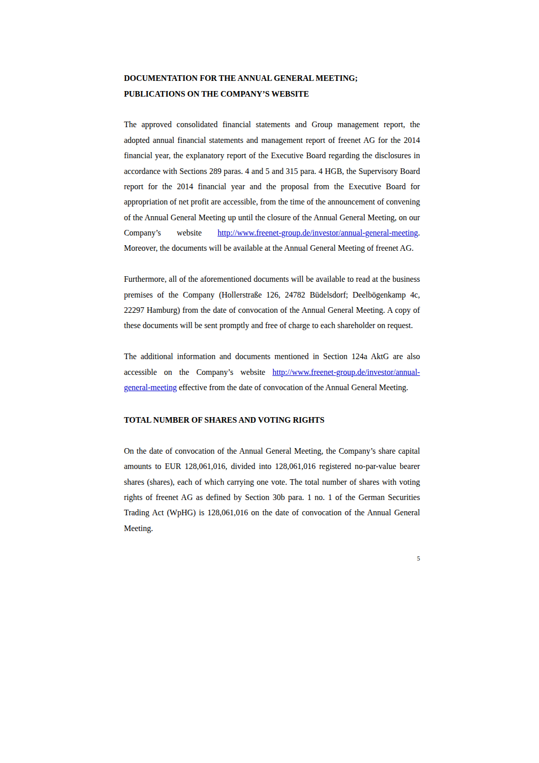Documentation for the Annual General Meeting; Publications on the Company’s Website
The approved consolidated financial statements and Group management report, the adopted annual financial statements and management report of freenet AG for the 2014 financial year, the explanatory report of the Executive Board regarding the disclosures in accordance with Sections 289 paras. 4 and 5 and 315 para. 4 HGB, the Supervisory Board report for the 2014 financial year and the proposal from the Executive Board for appropriation of net profit are accessible, from the time of the announcement of convening of the Annual General Meeting up until the closure of the Annual General Meeting, on our Company’s website http://www.freenet-group.de/investor/annual-general-meeting. Moreover, the documents will be available at the Annual General Meeting of freenet AG.
Furthermore, all of the aforementioned documents will be available to read at the business premises of the Company (Hollerstraße 126, 24782 Büdelsdorf; Deelbögenkamp 4c, 22297 Hamburg) from the date of convocation of the Annual General Meeting. A copy of these documents will be sent promptly and free of charge to each shareholder on request.
The additional information and documents mentioned in Section 124a AktG are also accessible on the Company’s website http://www.freenet-group.de/investor/annual-general-meeting effective from the date of convocation of the Annual General Meeting.
Total Number of Shares and Voting Rights
On the date of convocation of the Annual General Meeting, the Company’s share capital amounts to EUR 128,061,016, divided into 128,061,016 registered no-par-value bearer shares (shares), each of which carrying one vote. The total number of shares with voting rights of freenet AG as defined by Section 30b para. 1 no. 1 of the German Securities Trading Act (WpHG) is 128,061,016 on the date of convocation of the Annual General Meeting.
5